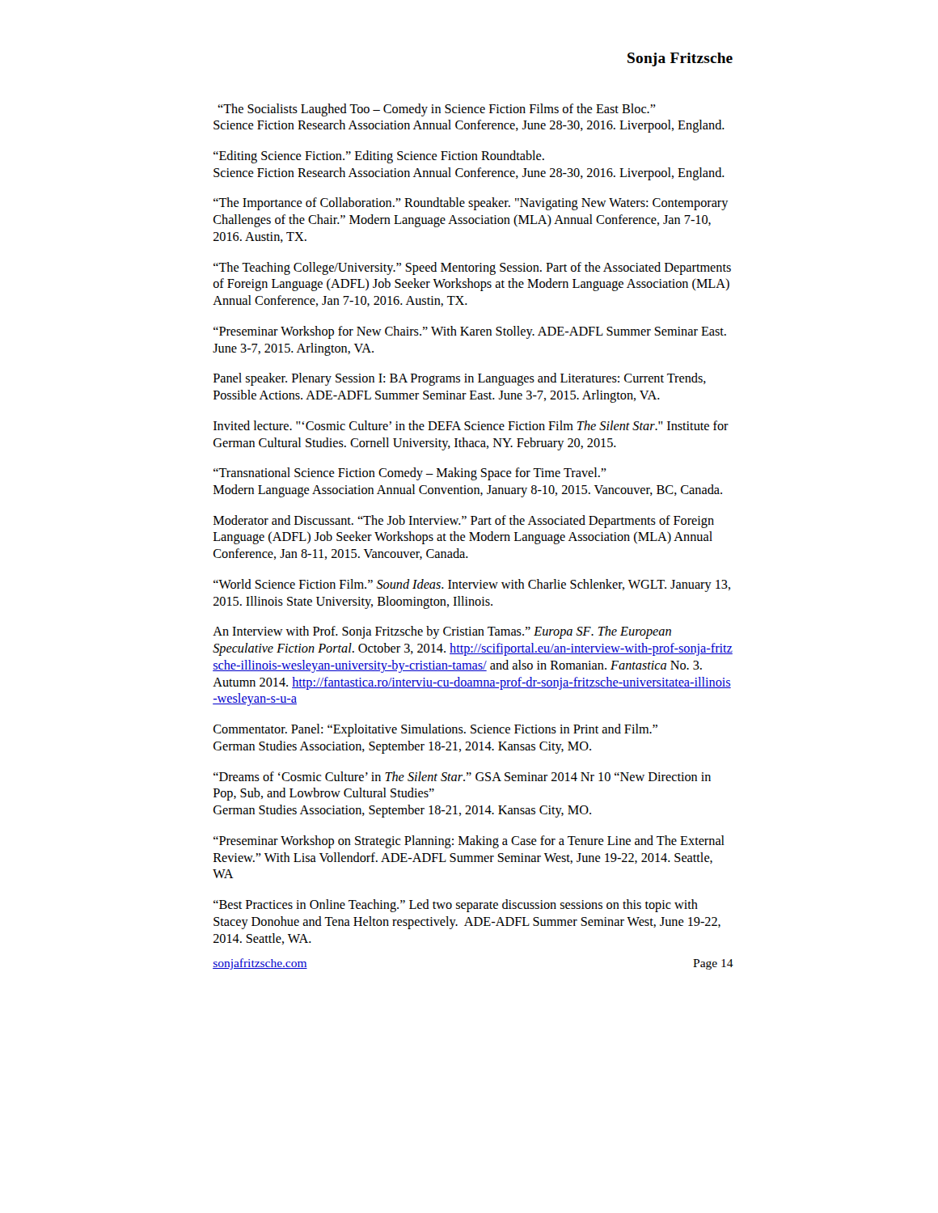Sonja Fritzsche
“The Socialists Laughed Too – Comedy in Science Fiction Films of the East Bloc.”
Science Fiction Research Association Annual Conference, June 28-30, 2016. Liverpool, England.
“Editing Science Fiction.” Editing Science Fiction Roundtable.
Science Fiction Research Association Annual Conference, June 28-30, 2016. Liverpool, England.
“The Importance of Collaboration.” Roundtable speaker. "Navigating New Waters: Contemporary Challenges of the Chair.” Modern Language Association (MLA) Annual Conference, Jan 7-10, 2016. Austin, TX.
“The Teaching College/University.” Speed Mentoring Session. Part of the Associated Departments of Foreign Language (ADFL) Job Seeker Workshops at the Modern Language Association (MLA) Annual Conference, Jan 7-10, 2016. Austin, TX.
“Preseminar Workshop for New Chairs.” With Karen Stolley. ADE-ADFL Summer Seminar East. June 3-7, 2015. Arlington, VA.
Panel speaker. Plenary Session I: BA Programs in Languages and Literatures: Current Trends, Possible Actions. ADE-ADFL Summer Seminar East. June 3-7, 2015. Arlington, VA.
Invited lecture. "‘Cosmic Culture’ in the DEFA Science Fiction Film The Silent Star." Institute for German Cultural Studies. Cornell University, Ithaca, NY. February 20, 2015.
“Transnational Science Fiction Comedy – Making Space for Time Travel.”
Modern Language Association Annual Convention, January 8-10, 2015. Vancouver, BC, Canada.
Moderator and Discussant. “The Job Interview.” Part of the Associated Departments of Foreign Language (ADFL) Job Seeker Workshops at the Modern Language Association (MLA) Annual Conference, Jan 8-11, 2015. Vancouver, Canada.
“World Science Fiction Film.” Sound Ideas. Interview with Charlie Schlenker, WGLT. January 13, 2015. Illinois State University, Bloomington, Illinois.
An Interview with Prof. Sonja Fritzsche by Cristian Tamas.” Europa SF. The European Speculative Fiction Portal. October 3, 2014. http://scifiportal.eu/an-interview-with-prof-sonja-fritzsche-illinois-wesleyan-university-by-cristian-tamas/ and also in Romanian. Fantastica No. 3. Autumn 2014. http://fantastica.ro/interviu-cu-doamna-prof-dr-sonja-fritzsche-universitatea-illinois-wesleyan-s-u-a
Commentator. Panel: “Exploitative Simulations. Science Fictions in Print and Film.”
German Studies Association, September 18-21, 2014. Kansas City, MO.
“Dreams of ‘Cosmic Culture’ in The Silent Star.” GSA Seminar 2014 Nr 10 “New Direction in Pop, Sub, and Lowbrow Cultural Studies”
German Studies Association, September 18-21, 2014. Kansas City, MO.
“Preseminar Workshop on Strategic Planning: Making a Case for a Tenure Line and The External Review.” With Lisa Vollendorf. ADE-ADFL Summer Seminar West, June 19-22, 2014. Seattle, WA
“Best Practices in Online Teaching.” Led two separate discussion sessions on this topic with Stacey Donohue and Tena Helton respectively. ADE-ADFL Summer Seminar West, June 19-22, 2014. Seattle, WA.
sonjafritzsche.com Page 14